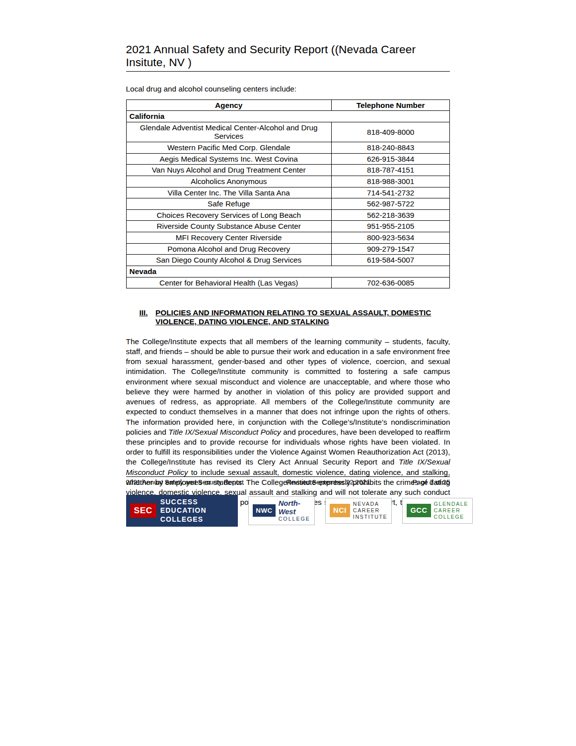2021 Annual Safety and Security Report ((Nevada Career Insitute, NV )
Local drug and alcohol counseling centers include:
| Agency | Telephone Number |
| --- | --- |
| California |
| Glendale Adventist Medical Center-Alcohol and Drug Services | 818-409-8000 |
| Western Pacific Med Corp. Glendale | 818-240-8843 |
| Aegis Medical Systems Inc. West Covina | 626-915-3844 |
| Van Nuys Alcohol and Drug Treatment Center | 818-787-4151 |
| Alcoholics Anonymous | 818-988-3001 |
| Villa Center Inc. The Villa Santa Ana | 714-541-2732 |
| Safe Refuge | 562-987-5722 |
| Choices Recovery Services of Long Beach | 562-218-3639 |
| Riverside County Substance Abuse Center | 951-955-2105 |
| MFI Recovery Center Riverside | 800-923-5634 |
| Pomona Alcohol and Drug Recovery | 909-279-1547 |
| San Diego County Alcohol & Drug Services | 619-584-5007 |
| Nevada |
| Center for Behavioral Health (Las Vegas) | 702-636-0085 |
III.
POLICIES AND INFORMATION RELATING TO SEXUAL ASSAULT, DOMESTIC VIOLENCE, DATING VIOLENCE, AND STALKING
The College/Institute expects that all members of the learning community – students, faculty, staff, and friends – should be able to pursue their work and education in a safe environment free from sexual harassment, gender-based and other types of violence, coercion, and sexual intimidation. The College/Institute community is committed to fostering a safe campus environment where sexual misconduct and violence are unacceptable, and where those who believe they were harmed by another in violation of this policy are provided support and avenues of redress, as appropriate. All members of the College/Institute community are expected to conduct themselves in a manner that does not infringe upon the rights of others. The information provided here, in conjunction with the College’s/Institute’s nondiscrimination policies and Title IX/Sexual Misconduct Policy and procedures, have been developed to reaffirm these principles and to provide recourse for individuals whose rights have been violated. In order to fulfill its responsibilities under the Violence Against Women Reauthorization Act (2013), the College/Institute has revised its Clery Act Annual Security Report and Title IX/Sexual Misconduct Policy to include sexual assault, domestic violence, dating violence, and stalking, whether by employees or students. The College/Institute expressly prohibits the crimes of dating violence, domestic violence, sexual assault and stalking and will not tolerate any such conduct in any form. For purposes of the policies and procedures set out in the Report, these offenses are defined as follows:
2021 Annual Safety and Security Report Revised September 22,2021 Page 7 of 25
SEC Success
Education
Colleges
NWC North-West COLLEGE
NCI Nevada
Career
Institute
GCC Glendale
Career
College